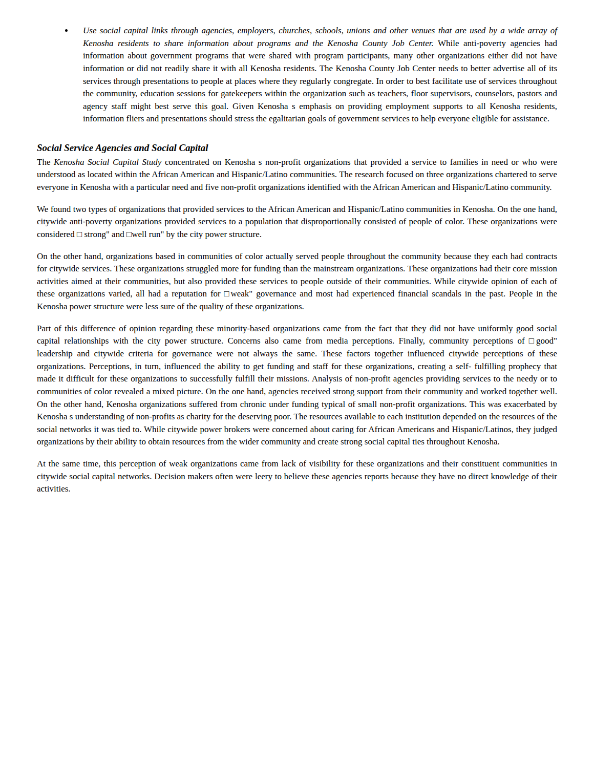Use social capital links through agencies, employers, churches, schools, unions and other venues that are used by a wide array of Kenosha residents to share information about programs and the Kenosha County Job Center. While anti-poverty agencies had information about government programs that were shared with program participants, many other organizations either did not have information or did not readily share it with all Kenosha residents. The Kenosha County Job Center needs to better advertise all of its services through presentations to people at places where they regularly congregate. In order to best facilitate use of services throughout the community, education sessions for gatekeepers within the organization such as teachers, floor supervisors, counselors, pastors and agency staff might best serve this goal. Given Kenosha s emphasis on providing employment supports to all Kenosha residents, information fliers and presentations should stress the egalitarian goals of government services to help everyone eligible for assistance.
Social Service Agencies and Social Capital
The Kenosha Social Capital Study concentrated on Kenosha s non-profit organizations that provided a service to families in need or who were understood as located within the African American and Hispanic/Latino communities. The research focused on three organizations chartered to serve everyone in Kenosha with a particular need and five non-profit organizations identified with the African American and Hispanic/Latino community.
We found two types of organizations that provided services to the African American and Hispanic/Latino communities in Kenosha. On the one hand, citywide anti-poverty organizations provided services to a population that disproportionally consisted of people of color. These organizations were considered □ strong" and □well run" by the city power structure.
On the other hand, organizations based in communities of color actually served people throughout the community because they each had contracts for citywide services. These organizations struggled more for funding than the mainstream organizations. These organizations had their core mission activities aimed at their communities, but also provided these services to people outside of their communities. While citywide opinion of each of these organizations varied, all had a reputation for □weak" governance and most had experienced financial scandals in the past. People in the Kenosha power structure were less sure of the quality of these organizations.
Part of this difference of opinion regarding these minority-based organizations came from the fact that they did not have uniformly good social capital relationships with the city power structure. Concerns also came from media perceptions. Finally, community perceptions of □good" leadership and citywide criteria for governance were not always the same. These factors together influenced citywide perceptions of these organizations. Perceptions, in turn, influenced the ability to get funding and staff for these organizations, creating a self- fulfilling prophecy that made it difficult for these organizations to successfully fulfill their missions. Analysis of non-profit agencies providing services to the needy or to communities of color revealed a mixed picture. On the one hand, agencies received strong support from their community and worked together well. On the other hand, Kenosha organizations suffered from chronic under funding typical of small non-profit organizations. This was exacerbated by Kenosha s understanding of non-profits as charity for the deserving poor. The resources available to each institution depended on the resources of the social networks it was tied to. While citywide power brokers were concerned about caring for African Americans and Hispanic/Latinos, they judged organizations by their ability to obtain resources from the wider community and create strong social capital ties throughout Kenosha.
At the same time, this perception of weak organizations came from lack of visibility for these organizations and their constituent communities in citywide social capital networks. Decision makers often were leery to believe these agencies reports because they have no direct knowledge of their activities.